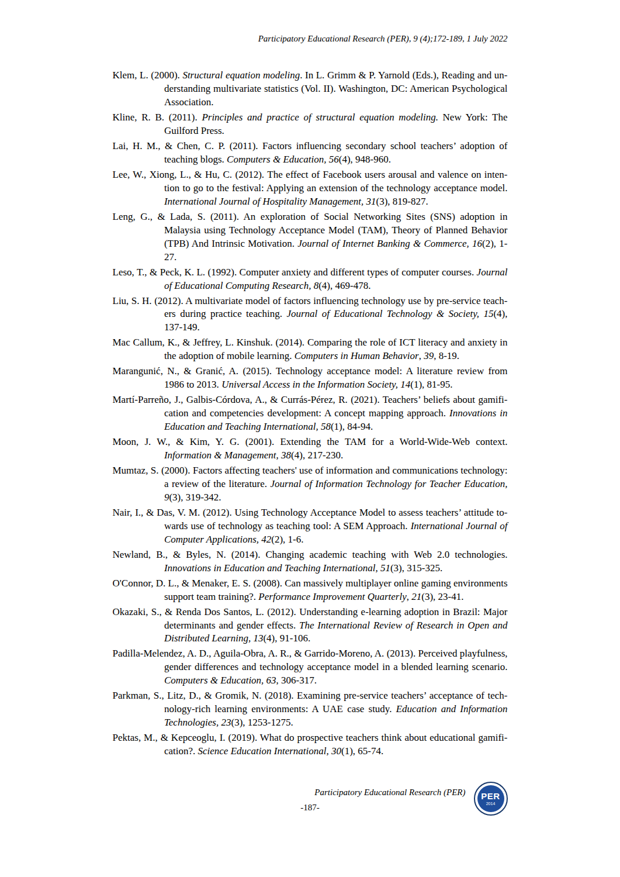Participatory Educational Research (PER), 9 (4);172-189, 1 July 2022
Klem, L. (2000). Structural equation modeling. In L. Grimm & P. Yarnold (Eds.), Reading and understanding multivariate statistics (Vol. II). Washington, DC: American Psychological Association.
Kline, R. B. (2011). Principles and practice of structural equation modeling. New York: The Guilford Press.
Lai, H. M., & Chen, C. P. (2011). Factors influencing secondary school teachers’ adoption of teaching blogs. Computers & Education, 56(4), 948-960.
Lee, W., Xiong, L., & Hu, C. (2012). The effect of Facebook users arousal and valence on intention to go to the festival: Applying an extension of the technology acceptance model. International Journal of Hospitality Management, 31(3), 819-827.
Leng, G., & Lada, S. (2011). An exploration of Social Networking Sites (SNS) adoption in Malaysia using Technology Acceptance Model (TAM), Theory of Planned Behavior (TPB) And Intrinsic Motivation. Journal of Internet Banking & Commerce, 16(2), 1-27.
Leso, T., & Peck, K. L. (1992). Computer anxiety and different types of computer courses. Journal of Educational Computing Research, 8(4), 469-478.
Liu, S. H. (2012). A multivariate model of factors influencing technology use by pre-service teachers during practice teaching. Journal of Educational Technology & Society, 15(4), 137-149.
Mac Callum, K., & Jeffrey, L. Kinshuk. (2014). Comparing the role of ICT literacy and anxiety in the adoption of mobile learning. Computers in Human Behavior, 39, 8-19.
Marangunić, N., & Granić, A. (2015). Technology acceptance model: A literature review from 1986 to 2013. Universal Access in the Information Society, 14(1), 81-95.
Martí-Parreño, J., Galbis-Córdova, A., & Currás-Pérez, R. (2021). Teachers’ beliefs about gamification and competencies development: A concept mapping approach. Innovations in Education and Teaching International, 58(1), 84-94.
Moon, J. W., & Kim, Y. G. (2001). Extending the TAM for a World-Wide-Web context. Information & Management, 38(4), 217-230.
Mumtaz, S. (2000). Factors affecting teachers' use of information and communications technology: a review of the literature. Journal of Information Technology for Teacher Education, 9(3), 319-342.
Nair, I., & Das, V. M. (2012). Using Technology Acceptance Model to assess teachers’ attitude towards use of technology as teaching tool: A SEM Approach. International Journal of Computer Applications, 42(2), 1-6.
Newland, B., & Byles, N. (2014). Changing academic teaching with Web 2.0 technologies. Innovations in Education and Teaching International, 51(3), 315-325.
O'Connor, D. L., & Menaker, E. S. (2008). Can massively multiplayer online gaming environments support team training?. Performance Improvement Quarterly, 21(3), 23-41.
Okazaki, S., & Renda Dos Santos, L. (2012). Understanding e-learning adoption in Brazil: Major determinants and gender effects. The International Review of Research in Open and Distributed Learning, 13(4), 91-106.
Padilla-Melendez, A. D., Aguila-Obra, A. R., & Garrido-Moreno, A. (2013). Perceived playfulness, gender differences and technology acceptance model in a blended learning scenario. Computers & Education, 63, 306-317.
Parkman, S., Litz, D., & Gromik, N. (2018). Examining pre-service teachers’ acceptance of technology-rich learning environments: A UAE case study. Education and Information Technologies, 23(3), 1253-1275.
Pektas, M., & Kepceoglu, I. (2019). What do prospective teachers think about educational gamification?. Science Education International, 30(1), 65-74.
PER
2014
Participatory Educational Research (PER)
-187-